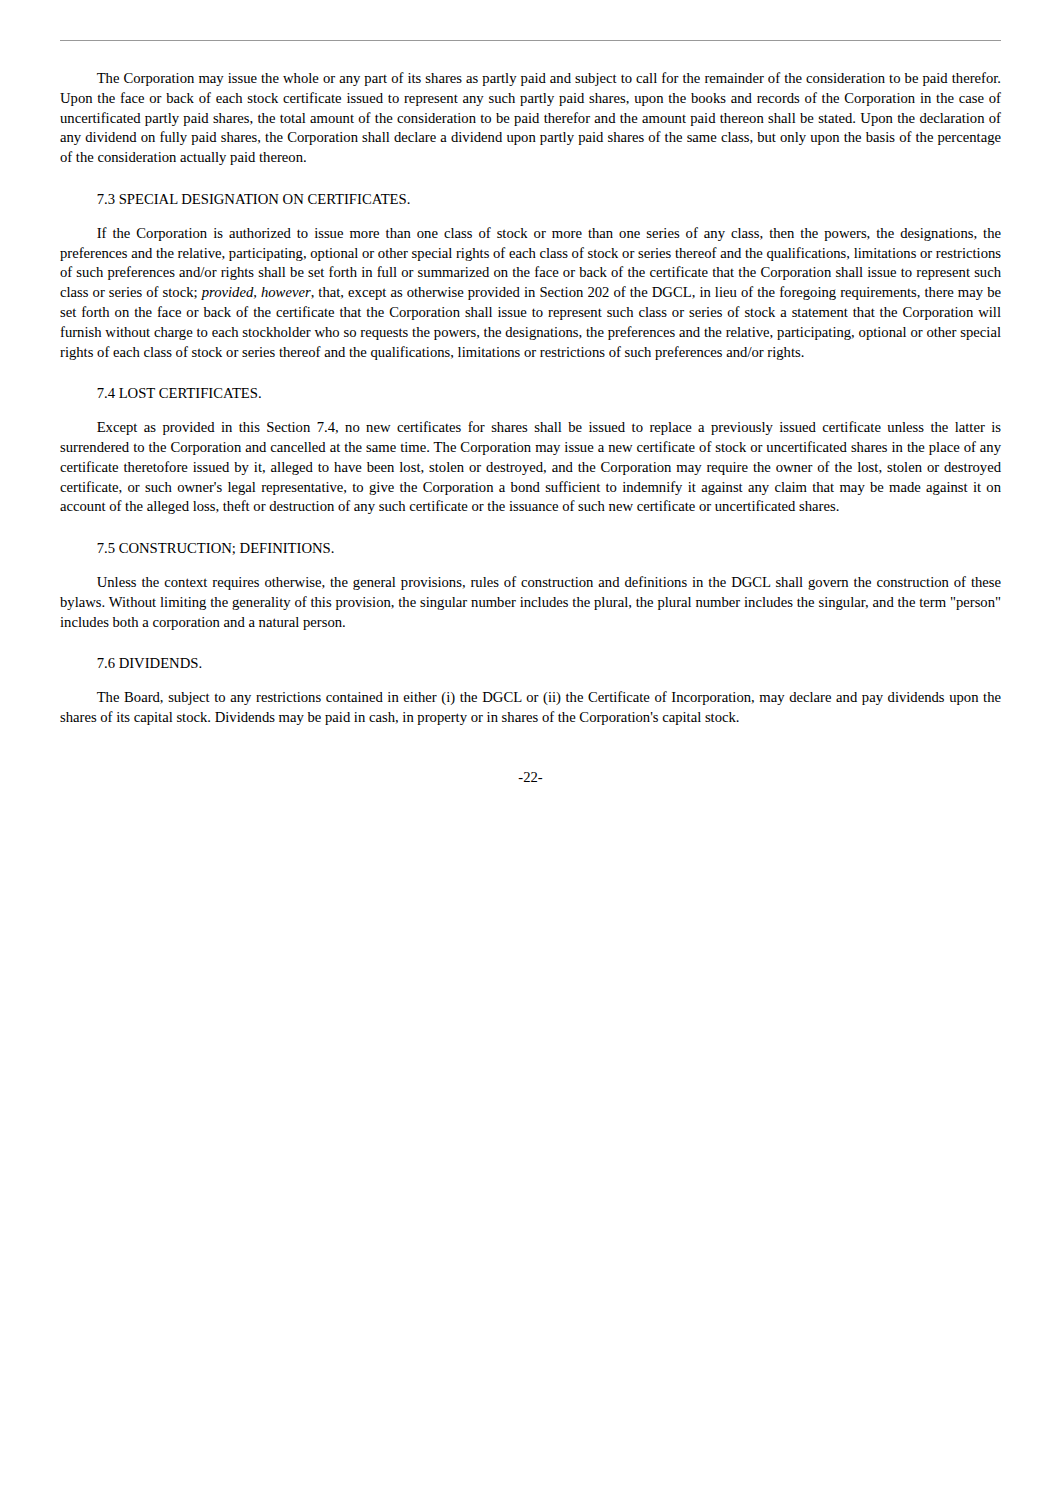The Corporation may issue the whole or any part of its shares as partly paid and subject to call for the remainder of the consideration to be paid therefor. Upon the face or back of each stock certificate issued to represent any such partly paid shares, upon the books and records of the Corporation in the case of uncertificated partly paid shares, the total amount of the consideration to be paid therefor and the amount paid thereon shall be stated. Upon the declaration of any dividend on fully paid shares, the Corporation shall declare a dividend upon partly paid shares of the same class, but only upon the basis of the percentage of the consideration actually paid thereon.
7.3 SPECIAL DESIGNATION ON CERTIFICATES.
If the Corporation is authorized to issue more than one class of stock or more than one series of any class, then the powers, the designations, the preferences and the relative, participating, optional or other special rights of each class of stock or series thereof and the qualifications, limitations or restrictions of such preferences and/or rights shall be set forth in full or summarized on the face or back of the certificate that the Corporation shall issue to represent such class or series of stock; provided, however, that, except as otherwise provided in Section 202 of the DGCL, in lieu of the foregoing requirements, there may be set forth on the face or back of the certificate that the Corporation shall issue to represent such class or series of stock a statement that the Corporation will furnish without charge to each stockholder who so requests the powers, the designations, the preferences and the relative, participating, optional or other special rights of each class of stock or series thereof and the qualifications, limitations or restrictions of such preferences and/or rights.
7.4 LOST CERTIFICATES.
Except as provided in this Section 7.4, no new certificates for shares shall be issued to replace a previously issued certificate unless the latter is surrendered to the Corporation and cancelled at the same time. The Corporation may issue a new certificate of stock or uncertificated shares in the place of any certificate theretofore issued by it, alleged to have been lost, stolen or destroyed, and the Corporation may require the owner of the lost, stolen or destroyed certificate, or such owner's legal representative, to give the Corporation a bond sufficient to indemnify it against any claim that may be made against it on account of the alleged loss, theft or destruction of any such certificate or the issuance of such new certificate or uncertificated shares.
7.5 CONSTRUCTION; DEFINITIONS.
Unless the context requires otherwise, the general provisions, rules of construction and definitions in the DGCL shall govern the construction of these bylaws. Without limiting the generality of this provision, the singular number includes the plural, the plural number includes the singular, and the term "person" includes both a corporation and a natural person.
7.6 DIVIDENDS.
The Board, subject to any restrictions contained in either (i) the DGCL or (ii) the Certificate of Incorporation, may declare and pay dividends upon the shares of its capital stock. Dividends may be paid in cash, in property or in shares of the Corporation's capital stock.
-22-